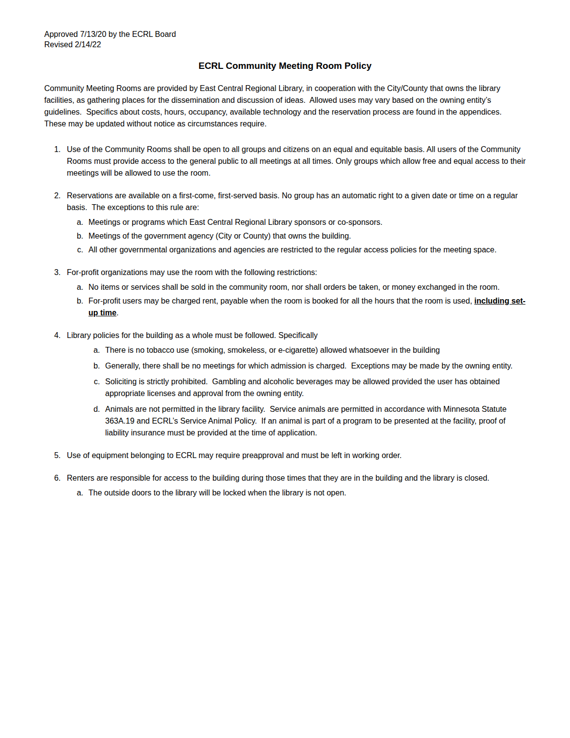Approved 7/13/20 by the ECRL Board
Revised 2/14/22
ECRL Community Meeting Room Policy
Community Meeting Rooms are provided by East Central Regional Library, in cooperation with the City/County that owns the library facilities, as gathering places for the dissemination and discussion of ideas. Allowed uses may vary based on the owning entity’s guidelines. Specifics about costs, hours, occupancy, available technology and the reservation process are found in the appendices. These may be updated without notice as circumstances require.
Use of the Community Rooms shall be open to all groups and citizens on an equal and equitable basis. All users of the Community Rooms must provide access to the general public to all meetings at all times. Only groups which allow free and equal access to their meetings will be allowed to use the room.
Reservations are available on a first-come, first-served basis. No group has an automatic right to a given date or time on a regular basis. The exceptions to this rule are:
Meetings or programs which East Central Regional Library sponsors or co-sponsors.
Meetings of the government agency (City or County) that owns the building.
All other governmental organizations and agencies are restricted to the regular access policies for the meeting space.
For-profit organizations may use the room with the following restrictions:
No items or services shall be sold in the community room, nor shall orders be taken, or money exchanged in the room.
For-profit users may be charged rent, payable when the room is booked for all the hours that the room is used, including set-up time.
Library policies for the building as a whole must be followed. Specifically
There is no tobacco use (smoking, smokeless, or e-cigarette) allowed whatsoever in the building
Generally, there shall be no meetings for which admission is charged. Exceptions may be made by the owning entity.
Soliciting is strictly prohibited. Gambling and alcoholic beverages may be allowed provided the user has obtained appropriate licenses and approval from the owning entity.
Animals are not permitted in the library facility. Service animals are permitted in accordance with Minnesota Statute 363A.19 and ECRL’s Service Animal Policy. If an animal is part of a program to be presented at the facility, proof of liability insurance must be provided at the time of application.
Use of equipment belonging to ECRL may require preapproval and must be left in working order.
Renters are responsible for access to the building during those times that they are in the building and the library is closed.
The outside doors to the library will be locked when the library is not open.